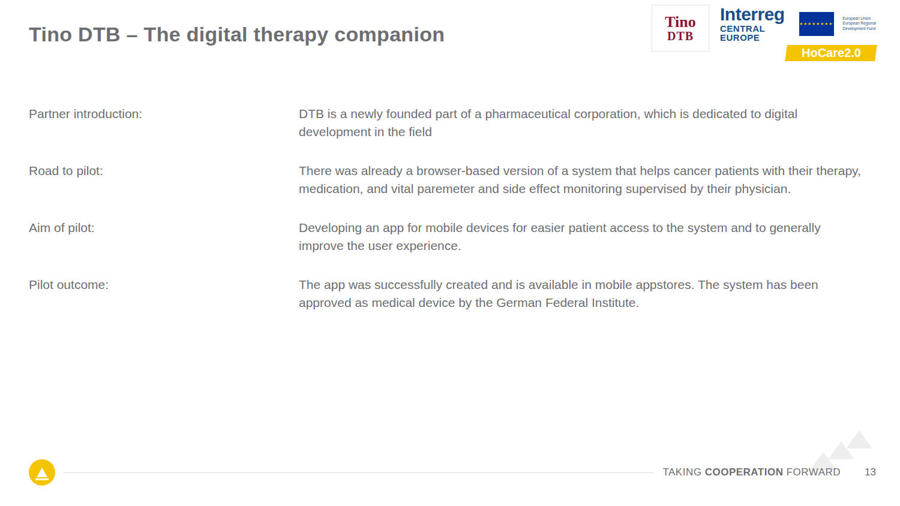Tino DTB – The digital therapy companion
Tino DTB
Interreg
CENTRAL EUROPE
European Union
European Regional
Development Fund
HoCare2.0
Partner introduction:
DTB is a newly founded part of a pharmaceutical corporation, which is dedicated to digital development in the field
Road to pilot:
There was already a browser-based version of a system that helps cancer patients with their therapy, medication, and vital paremeter and side effect monitoring supervised by their physician.
Aim of pilot:
Developing an app for mobile devices for easier patient access to the system and to generally improve the user experience.
Pilot outcome:
The app was successfully created and is available in mobile appstores. The system has been approved as medical device by the German Federal Institute.
TAKING COOPERATION FORWARD
13